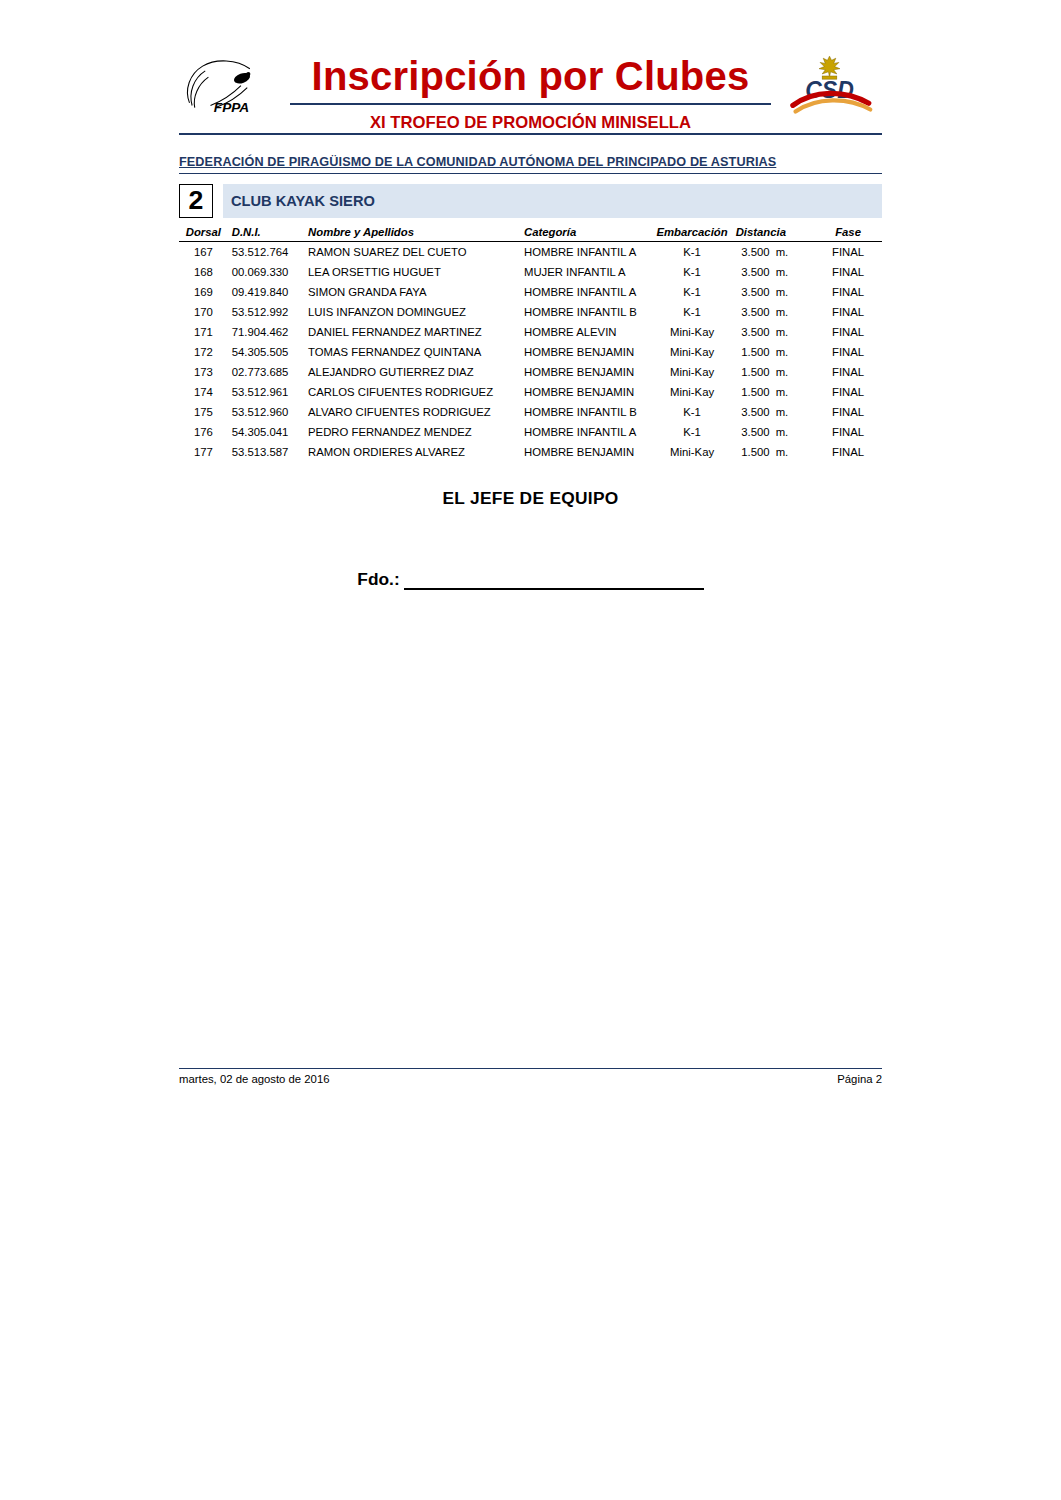FPPA
Inscripción por Clubes
XI TROFEO DE PROMOCIÓN MINISELLA
CSD
FEDERACIÓN DE PIRAGÜISMO DE LA COMUNIDAD AUTÓNOMA DEL PRINCIPADO DE ASTURIAS
2
CLUB KAYAK SIERO
| Dorsal | D.N.I. | Nombre y Apellidos | Categoría | Embarcación | Distancia | Fase |
| --- | --- | --- | --- | --- | --- | --- |
| 167 | 53.512.764 | RAMON SUAREZ DEL CUETO | HOMBRE INFANTIL A | K-1 | 3.500 m. | FINAL |
| 168 | 00.069.330 | LEA ORSETTIG HUGUET | MUJER INFANTIL A | K-1 | 3.500 m. | FINAL |
| 169 | 09.419.840 | SIMON GRANDA FAYA | HOMBRE INFANTIL A | K-1 | 3.500 m. | FINAL |
| 170 | 53.512.992 | LUIS INFANZON DOMINGUEZ | HOMBRE INFANTIL B | K-1 | 3.500 m. | FINAL |
| 171 | 71.904.462 | DANIEL FERNANDEZ MARTINEZ | HOMBRE ALEVIN | Mini-Kay | 3.500 m. | FINAL |
| 172 | 54.305.505 | TOMAS FERNANDEZ QUINTANA | HOMBRE BENJAMIN | Mini-Kay | 1.500 m. | FINAL |
| 173 | 02.773.685 | ALEJANDRO GUTIERREZ DIAZ | HOMBRE BENJAMIN | Mini-Kay | 1.500 m. | FINAL |
| 174 | 53.512.961 | CARLOS CIFUENTES RODRIGUEZ | HOMBRE BENJAMIN | Mini-Kay | 1.500 m. | FINAL |
| 175 | 53.512.960 | ALVARO CIFUENTES RODRIGUEZ | HOMBRE INFANTIL B | K-1 | 3.500 m. | FINAL |
| 176 | 54.305.041 | PEDRO FERNANDEZ MENDEZ | HOMBRE INFANTIL A | K-1 | 3.500 m. | FINAL |
| 177 | 53.513.587 | RAMON ORDIERES ALVAREZ | HOMBRE BENJAMIN | Mini-Kay | 1.500 m. | FINAL |
EL JEFE DE EQUIPO
Fdo.:
martes, 02 de agosto de 2016
Página 2